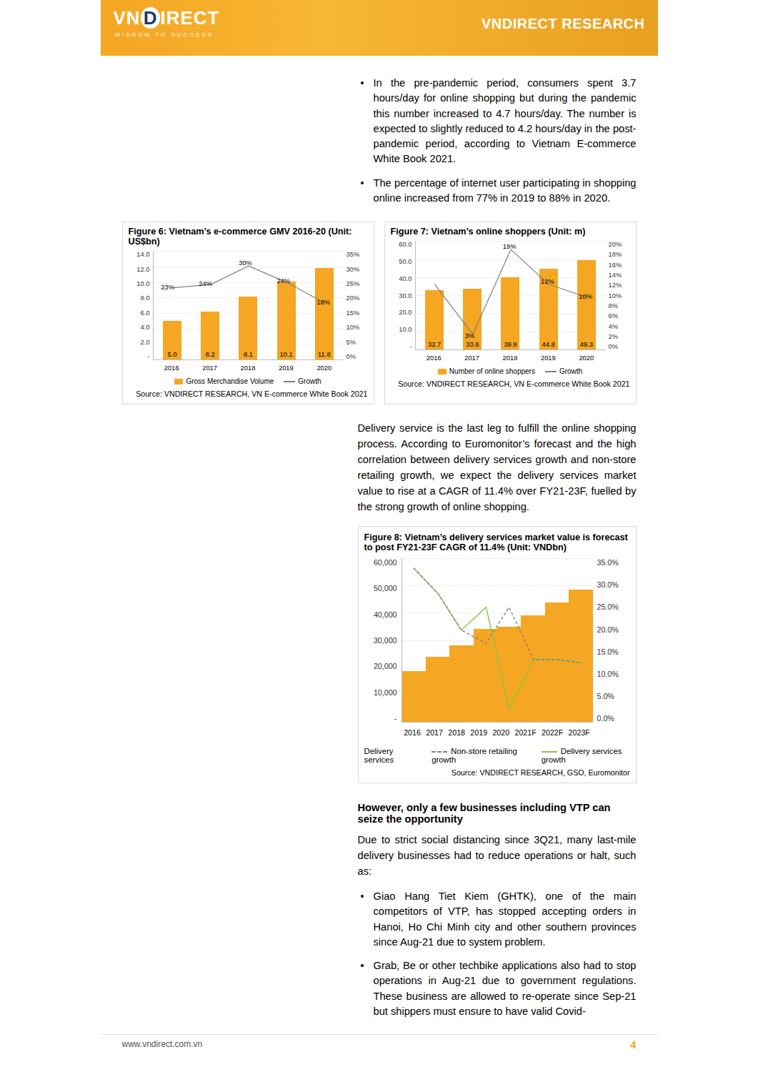VN DIRECT
WISDOM TO SUCCESS
VNDIRECT RESEARCH
In the pre-pandemic period, consumers spent 3.7 hours/day for online shopping but during the pandemic this number increased to 4.7 hours/day. The number is expected to slightly reduced to 4.2 hours/day in the post-pandemic period, according to Vietnam E-commerce White Book 2021.
The percentage of internet user participating in shopping online increased from 77% in 2019 to 88% in 2020.
Figure 6: Vietnam’s e-commerce GMV 2016-20 (Unit: US$bn)
14.012.010.08.06.04.02.0-
35% 30% 25% 20% 15% 10% 5% 0%
5.0
6.2
8.1
10.1
11.8
23% 24% 30% 24% 18%
20162017201820192020
Gross Merchandise Volume Growth
Source: VNDIRECT RESEARCH, VN E-commerce White Book 2021
Figure 7: Vietnam’s online shoppers (Unit: m)
60.050.040.030.020.010.0-
20% 18% 16% 14% 12% 10% 8% 6% 4% 2% 0%
32.7
33.6
39.9
44.8
49.3
3% 19% 12% 10%
20162017201820192020
Number of online shoppers Growth
Source: VNDIRECT RESEARCH, VN E-commerce White Book 2021
Delivery service is the last leg to fulfill the online shopping process. According to Euromonitor’s forecast and the high correlation between delivery services growth and non-store retailing growth, we expect the delivery services market value to rise at a CAGR of 11.4% over FY21-23F, fuelled by the strong growth of online shopping.
Figure 8: Vietnam’s delivery services market value is forecast to post FY21-23F CAGR of 11.4% (Unit: VNDbn)
60,00050,00040,00030,00020,00010,000-
35.0% 30.0% 25.0% 20.0% 15.0% 10.0% 5.0% 0.0%
201620172018201920202021F 2022F 2023F
Delivery services Non-store retailing growth Delivery services growth
Source: VNDIRECT RESEARCH, GSO, Euromonitor
However, only a few businesses including VTP can seize the opportunity
Due to strict social distancing since 3Q21, many last-mile delivery businesses had to reduce operations or halt, such as:
Giao Hang Tiet Kiem (GHTK), one of the main competitors of VTP, has stopped accepting orders in Hanoi, Ho Chi Minh city and other southern provinces since Aug-21 due to system problem.
Grab, Be or other techbike applications also had to stop operations in Aug-21 due to government regulations. These business are allowed to re-operate since Sep-21 but shippers must ensure to have valid Covid-
www.vndirect.com.vn 4